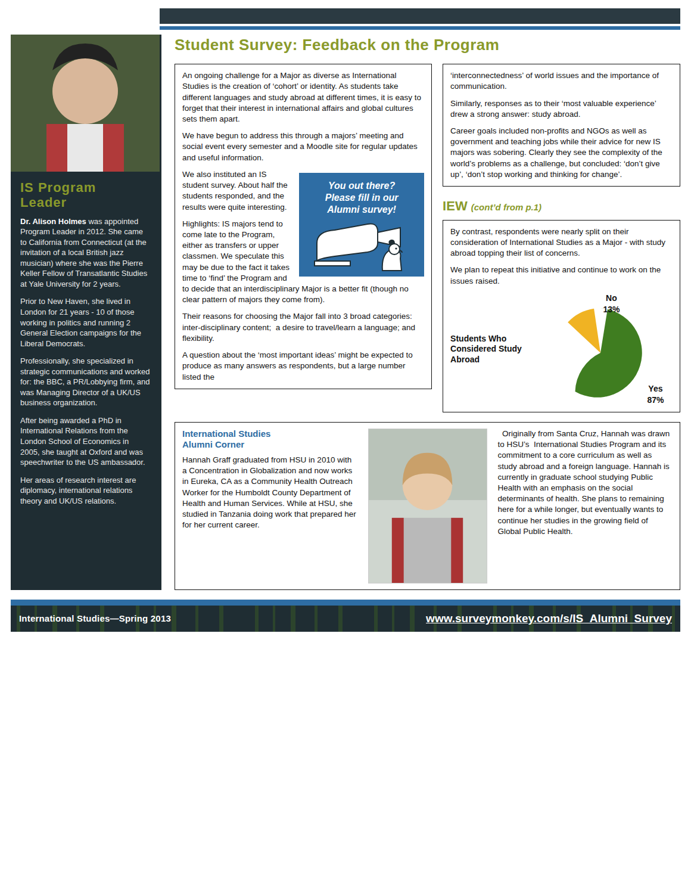IS Program
Leader
Dr. Alison Holmes was appointed Program Leader in 2012. She came to California from Connecticut (at the invitation of a local British jazz musician) where she was the Pierre Keller Fellow of Transatlantic Studies at Yale University for 2 years.
Prior to New Haven, she lived in London for 21 years - 10 of those working in politics and running 2 General Election campaigns for the Liberal Democrats.
Professionally, she specialized in strategic communications and worked for: the BBC, a PR/Lobbying firm, and was Managing Director of a UK/US business organization.
After being awarded a PhD in International Relations from the London School of Economics in 2005, she taught at Oxford and was speechwriter to the US ambassador.
Her areas of research interest are diplomacy, international relations theory and UK/US relations.
Student Survey: Feedback on the Program
An ongoing challenge for a Major as diverse as International Studies is the creation of ‘cohort’ or identity. As students take different languages and study abroad at different times, it is easy to forget that their interest in international affairs and global cultures sets them apart.
We have begun to address this through a majors’ meeting and social event every semester and a Moodle site for regular updates and useful information.
You out there?
Please fill in our
Alumni survey!
We also instituted an IS student survey. About half the students responded, and the results were quite interesting.
Highlights: IS majors tend to come late to the Program, either as transfers or upper classmen. We speculate this may be due to the fact it takes time to ‘find’ the Program and to decide that an interdisciplinary Major is a better fit (though no clear pattern of majors they come from).
Their reasons for choosing the Major fall into 3 broad categories: inter-disciplinary content; a desire to travel/learn a language; and flexibility.
A question about the ‘most important ideas’ might be expected to produce as many answers as respondents, but a large number listed the
‘interconnectedness’ of world issues and the importance of communication.
Similarly, responses as to their ‘most valuable experience’ drew a strong answer: study abroad.
Career goals included non-profits and NGOs as well as government and teaching jobs while their advice for new IS majors was sobering. Clearly they see the complexity of the world’s problems as a challenge, but concluded: ‘don’t give up’, ‘don’t stop working and thinking for change’.
IEW (cont’d from p.1)
By contrast, respondents were nearly split on their consideration of International Studies as a Major - with study abroad topping their list of concerns.
We plan to repeat this initiative and continue to work on the issues raised.
Students Who Considered Study Abroad
No
13%
Yes
87%
International Studies
Alumni Corner
Hannah Graff graduated from HSU in 2010 with a Concentration in Globalization and now works in Eureka, CA as a Community Health Outreach Worker for the Humboldt County Department of Health and Human Services. While at HSU, she studied in Tanzania doing work that prepared her for her current career.
Originally from Santa Cruz, Hannah was drawn to HSU’s International Studies Program and its commitment to a core curriculum as well as study abroad and a foreign language. Hannah is currently in graduate school studying Public Health with an emphasis on the social determinants of health. She plans to remaining here for a while longer, but eventually wants to continue her studies in the growing field of Global Public Health.
International Studies—Spring 2013
www.surveymonkey.com/s/IS_Alumni_Survey